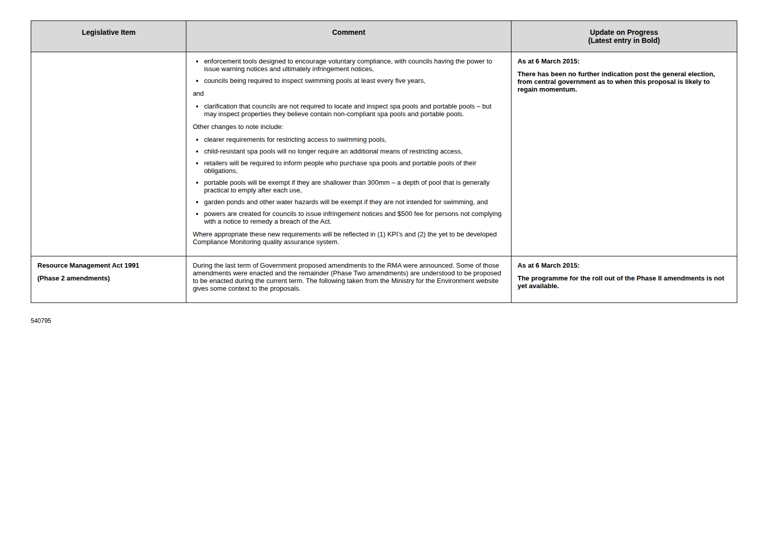| Legislative Item | Comment | Update on Progress (Latest entry in Bold) |
| --- | --- | --- |
| | enforcement tools designed to encourage voluntary compliance, with councils having the power to issue warning notices and ultimately infringement notices, councils being required to inspect swimming pools at least every five years, and clarification that councils are not required to locate and inspect spa pools and portable pools – but may inspect properties they believe contain non-compliant spa pools and portable pools. Other changes to note include: clearer requirements for restricting access to swimming pools, child-resistant spa pools will no longer require an additional means of restricting access, retailers will be required to inform people who purchase spa pools and portable pools of their obligations, portable pools will be exempt if they are shallower than 300mm – a depth of pool that is generally practical to empty after each use, garden ponds and other water hazards will be exempt if they are not intended for swimming, and powers are created for councils to issue infringement notices and $500 fee for persons not complying with a notice to remedy a breach of the Act. Where appropriate these new requirements will be reflected in (1) KPI’s and (2) the yet to be developed Compliance Monitoring quality assurance system. | As at 6 March 2015: There has been no further indication post the general election, from central government as to when this proposal is likely to regain momentum. |
| Resource Management Act 1991 (Phase 2 amendments) | During the last term of Government proposed amendments to the RMA were announced. Some of those amendments were enacted and the remainder (Phase Two amendments) are understood to be proposed to be enacted during the current term. The following taken from the Ministry for the Environment website gives some context to the proposals. | As at 6 March 2015: The programme for the roll out of the Phase II amendments is not yet available. |
540795